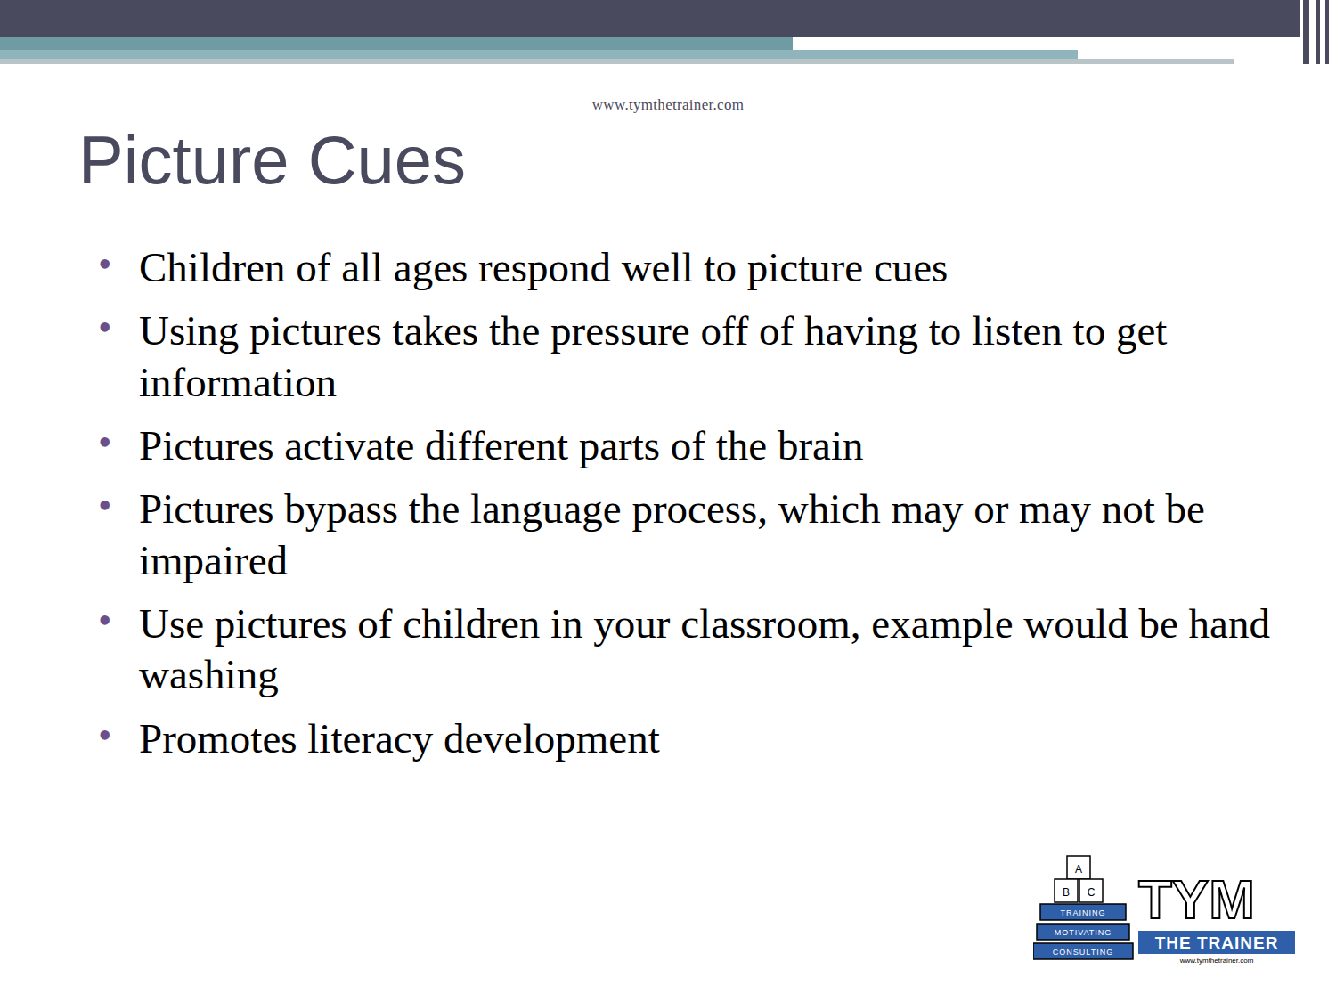www.tymthetrainer.com
Picture Cues
Children of all ages respond well to picture cues
Using pictures takes the pressure off of having to listen to get information
Pictures activate different parts of the brain
Pictures bypass the language process, which may or may not be impaired
Use pictures of children in your classroom, example would be hand washing
Promotes literacy development
A B C TRAINING MOTIVATING CONSULTING TYM THE TRAINER www.tymthetrainer.com